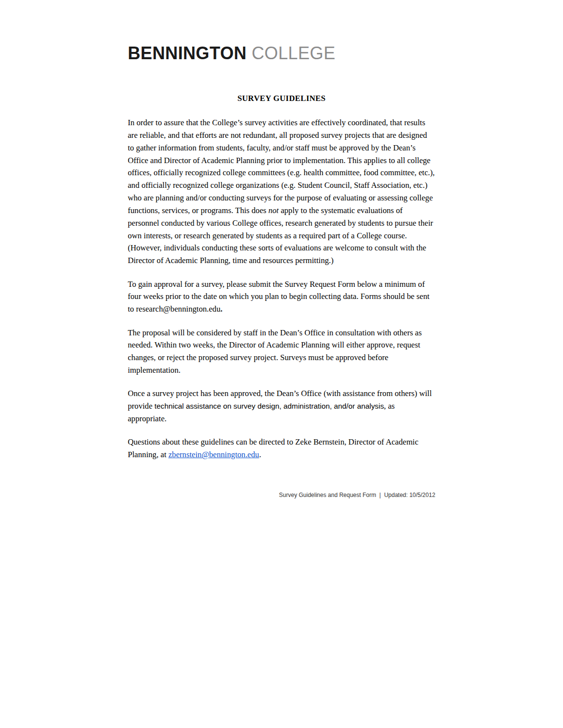BENNINGTON COLLEGE
SURVEY GUIDELINES
In order to assure that the College’s survey activities are effectively coordinated, that results are reliable, and that efforts are not redundant, all proposed survey projects that are designed to gather information from students, faculty, and/or staff must be approved by the Dean’s Office and Director of Academic Planning prior to implementation. This applies to all college offices, officially recognized college committees (e.g. health committee, food committee, etc.), and officially recognized college organizations (e.g. Student Council, Staff Association, etc.) who are planning and/or conducting surveys for the purpose of evaluating or assessing college functions, services, or programs. This does not apply to the systematic evaluations of personnel conducted by various College offices, research generated by students to pursue their own interests, or research generated by students as a required part of a College course. (However, individuals conducting these sorts of evaluations are welcome to consult with the Director of Academic Planning, time and resources permitting.)
To gain approval for a survey, please submit the Survey Request Form below a minimum of four weeks prior to the date on which you plan to begin collecting data. Forms should be sent to research@bennington.edu.
The proposal will be considered by staff in the Dean’s Office in consultation with others as needed. Within two weeks, the Director of Academic Planning will either approve, request changes, or reject the proposed survey project. Surveys must be approved before implementation.
Once a survey project has been approved, the Dean’s Office (with assistance from others) will provide technical assistance on survey design, administration, and/or analysis, as appropriate.
Questions about these guidelines can be directed to Zeke Bernstein, Director of Academic Planning, at zbernstein@bennington.edu.
Survey Guidelines and Request Form | Updated: 10/5/2012